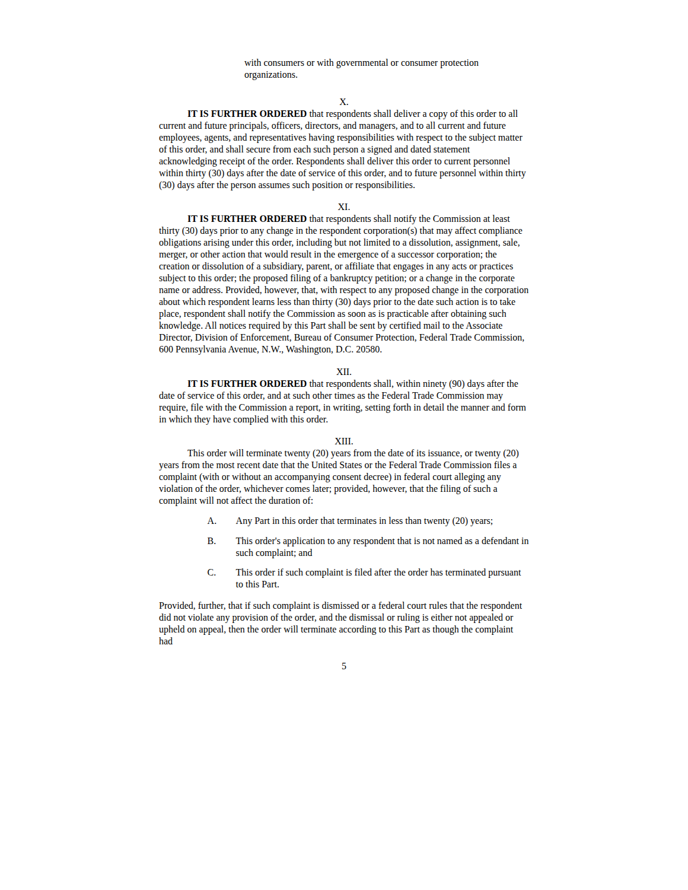with consumers or with governmental or consumer protection organizations.
X.
IT IS FURTHER ORDERED that respondents shall deliver a copy of this order to all current and future principals, officers, directors, and managers, and to all current and future employees, agents, and representatives having responsibilities with respect to the subject matter of this order, and shall secure from each such person a signed and dated statement acknowledging receipt of the order. Respondents shall deliver this order to current personnel within thirty (30) days after the date of service of this order, and to future personnel within thirty (30) days after the person assumes such position or responsibilities.
XI.
IT IS FURTHER ORDERED that respondents shall notify the Commission at least thirty (30) days prior to any change in the respondent corporation(s) that may affect compliance obligations arising under this order, including but not limited to a dissolution, assignment, sale, merger, or other action that would result in the emergence of a successor corporation; the creation or dissolution of a subsidiary, parent, or affiliate that engages in any acts or practices subject to this order; the proposed filing of a bankruptcy petition; or a change in the corporate name or address. Provided, however, that, with respect to any proposed change in the corporation about which respondent learns less than thirty (30) days prior to the date such action is to take place, respondent shall notify the Commission as soon as is practicable after obtaining such knowledge. All notices required by this Part shall be sent by certified mail to the Associate Director, Division of Enforcement, Bureau of Consumer Protection, Federal Trade Commission, 600 Pennsylvania Avenue, N.W., Washington, D.C. 20580.
XII.
IT IS FURTHER ORDERED that respondents shall, within ninety (90) days after the date of service of this order, and at such other times as the Federal Trade Commission may require, file with the Commission a report, in writing, setting forth in detail the manner and form in which they have complied with this order.
XIII.
This order will terminate twenty (20) years from the date of its issuance, or twenty (20) years from the most recent date that the United States or the Federal Trade Commission files a complaint (with or without an accompanying consent decree) in federal court alleging any violation of the order, whichever comes later; provided, however, that the filing of such a complaint will not affect the duration of:
A. Any Part in this order that terminates in less than twenty (20) years;
B. This order's application to any respondent that is not named as a defendant in such complaint; and
C. This order if such complaint is filed after the order has terminated pursuant to this Part.
Provided, further, that if such complaint is dismissed or a federal court rules that the respondent did not violate any provision of the order, and the dismissal or ruling is either not appealed or upheld on appeal, then the order will terminate according to this Part as though the complaint had
5